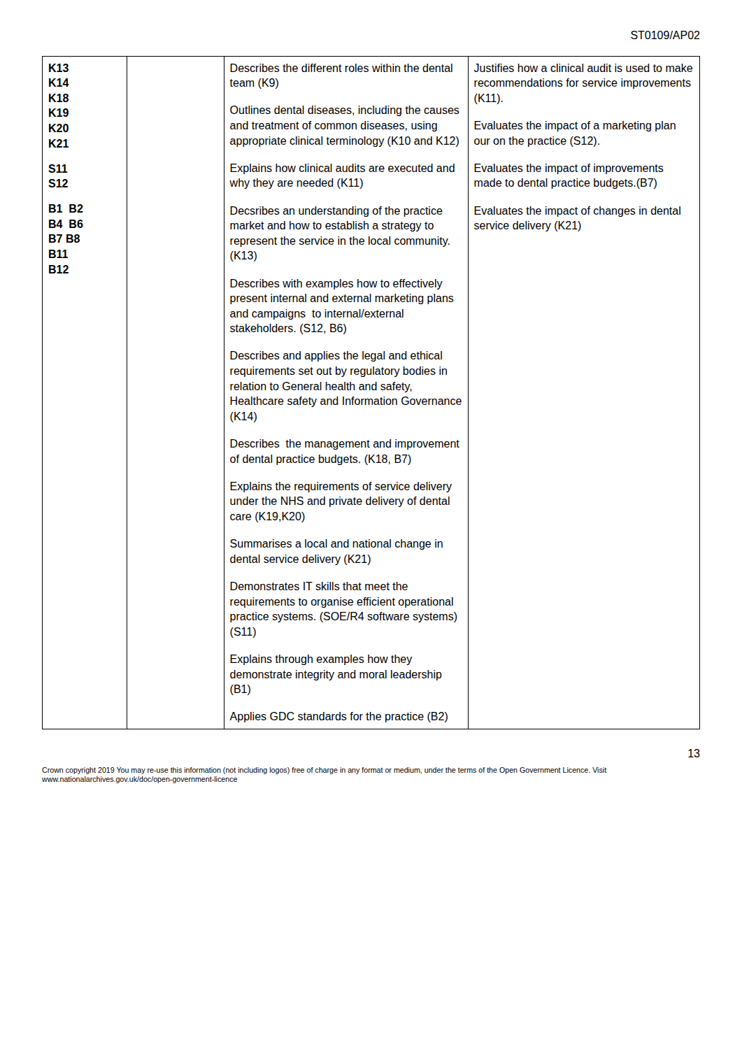ST0109/AP02
| K13 K14 K18 K19 K20 K21 S11 S12 B1 B2 B4 B6 B7 B8 B11 B12 | | Describes the different roles within the dental team (K9) Outlines dental diseases, including the causes and treatment of common diseases, using appropriate clinical terminology (K10 and K12) Explains how clinical audits are executed and why they are needed (K11) Decsribes an understanding of the practice market and how to establish a strategy to represent the service in the local community. (K13) Describes with examples how to effectively present internal and external marketing plans and campaigns to internal/external stakeholders. (S12, B6) Describes and applies the legal and ethical requirements set out by regulatory bodies in relation to General health and safety, Healthcare safety and Information Governance (K14) Describes the management and improvement of dental practice budgets. (K18, B7) Explains the requirements of service delivery under the NHS and private delivery of dental care (K19,K20) Summarises a local and national change in dental service delivery (K21) Demonstrates IT skills that meet the requirements to organise efficient operational practice systems. (SOE/R4 software systems) (S11) Explains through examples how they demonstrate integrity and moral leadership (B1) Applies GDC standards for the practice (B2) | Justifies how a clinical audit is used to make recommendations for service improvements (K11). Evaluates the impact of a marketing plan our on the practice (S12). Evaluates the impact of improvements made to dental practice budgets.(B7) Evaluates the impact of changes in dental service delivery (K21) |
13
Crown copyright 2019 You may re-use this information (not including logos) free of charge in any format or medium, under the terms of the Open Government Licence. Visit www.nationalarchives.gov.uk/doc/open-government-licence